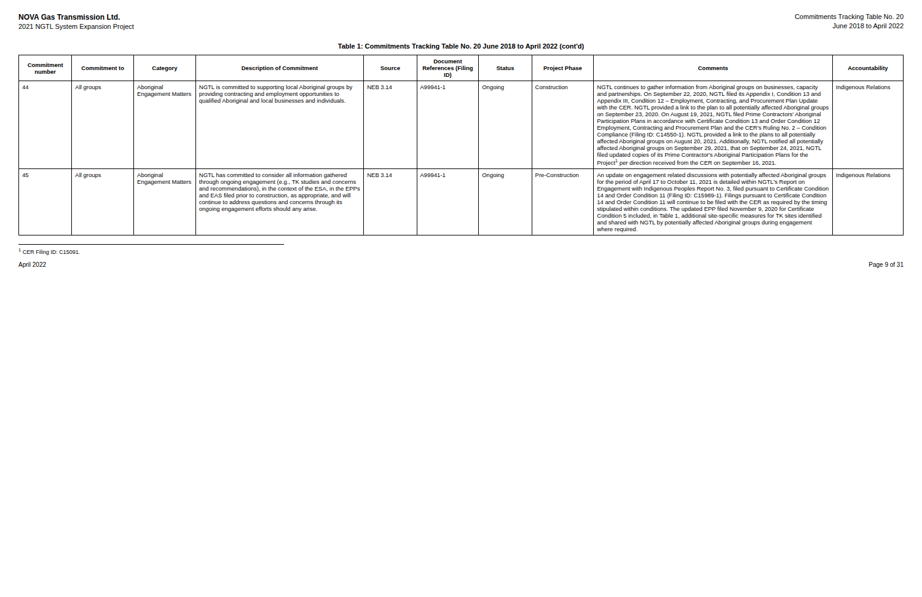NOVA Gas Transmission Ltd.
2021 NGTL System Expansion Project
Commitments Tracking Table No. 20
June 2018 to April 2022
Table 1: Commitments Tracking Table No. 20 June 2018 to April 2022 (cont'd)
| Commitment number | Commitment to | Category | Description of Commitment | Source | Document References (Filing ID) | Status | Project Phase | Comments | Accountability |
| --- | --- | --- | --- | --- | --- | --- | --- | --- | --- |
| 44 | All groups | Aboriginal Engagement Matters | NGTL is committed to supporting local Aboriginal groups by providing contracting and employment opportunities to qualified Aboriginal and local businesses and individuals. | NEB 3.14 | A99941-1 | Ongoing | Construction | NGTL continues to gather information from Aboriginal groups on businesses, capacity and partnerships. On September 22, 2020, NGTL filed its Appendix I, Condition 13 and Appendix III, Condition 12 – Employment, Contracting, and Procurement Plan Update with the CER. NGTL provided a link to the plan to all potentially affected Aboriginal groups on September 23, 2020. On August 19, 2021, NGTL filed Prime Contractors' Aboriginal Participation Plans in accordance with Certificate Condition 13 and Order Condition 12 Employment, Contracting and Procurement Plan and the CER's Ruling No. 2 – Condition Compliance (Filing ID: C14550-1). NGTL provided a link to the plans to all potentially affected Aboriginal groups on August 20, 2021. Additionally, NGTL notified all potentially affected Aboriginal groups on September 29, 2021, that on September 24, 2021, NGTL filed updated copies of its Prime Contractor's Aboriginal Participation Plans for the Project 1 per direction received from the CER on September 16, 2021. | Indigenous Relations |
| 45 | All groups | Aboriginal Engagement Matters | NGTL has committed to consider all information gathered through ongoing engagement (e.g., TK studies and concerns and recommendations), in the context of the ESA, in the EPPs and EAS filed prior to construction, as appropriate, and will continue to address questions and concerns through its ongoing engagement efforts should any arise. | NEB 3.14 | A99941-1 | Ongoing | Pre-Construction | An update on engagement related discussions with potentially affected Aboriginal groups for the period of April 17 to October 11, 2021 is detailed within NGTL's Report on Engagement with Indigenous Peoples Report No. 3, filed pursuant to Certificate Condition 14 and Order Condition 11 (Filing ID: C15989-1). Filings pursuant to Certificate Condition 14 and Order Condition 11 will continue to be filed with the CER as required by the timing stipulated within conditions. The updated EPP filed November 9, 2020 for Certificate Condition 5 included, in Table 1, additional site-specific measures for TK sites identified and shared with NGTL by potentially affected Aboriginal groups during engagement where required. | Indigenous Relations |
1 CER Filing ID: C15091.
April 2022
Page 9 of 31